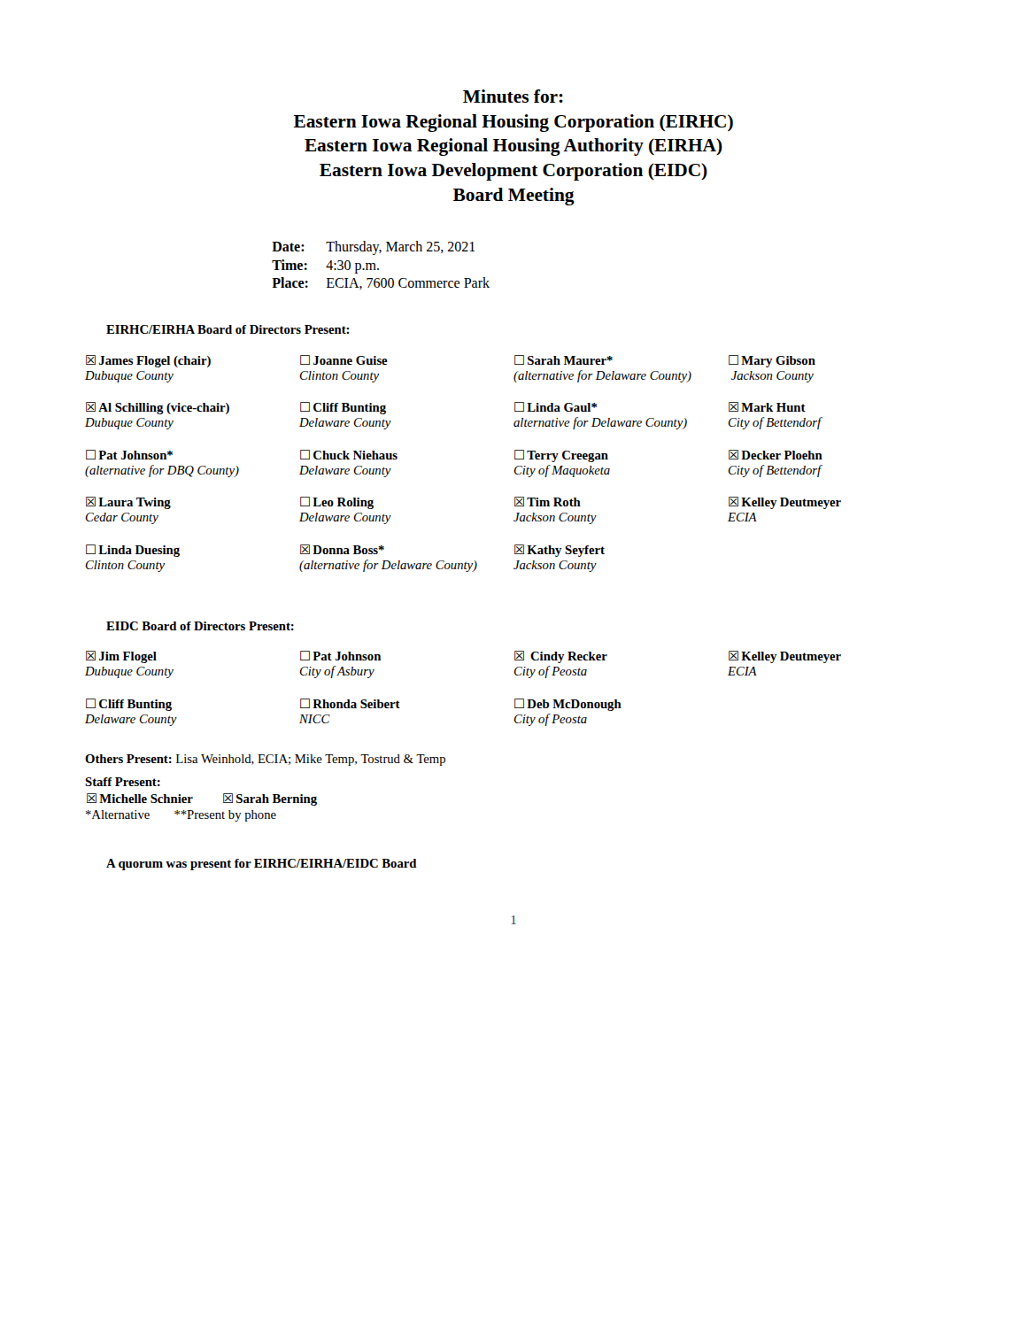Minutes for:
Eastern Iowa Regional Housing Corporation (EIRHC)
Eastern Iowa Regional Housing Authority (EIRHA)
Eastern Iowa Development Corporation (EIDC)
Board Meeting
| Date: | Thursday, March 25, 2021 |
| Time: | 4:30 p.m. |
| Place: | ECIA, 7600 Commerce Park |
EIRHC/EIRHA Board of Directors Present:
| ☒ James Flogel (chair) Dubuque County | ☐ Joanne Guise Clinton County | ☐ Sarah Maurer* (alternative for Delaware County) | ☐ Mary Gibson Jackson County |
| ☒ Al Schilling (vice-chair) Dubuque County | ☐ Cliff Bunting Delaware County | ☐ Linda Gaul* alternative for Delaware County) | ☒ Mark Hunt City of Bettendorf |
| ☐ Pat Johnson* (alternative for DBQ County) | ☐ Chuck Niehaus Delaware County | ☐ Terry Creegan City of Maquoketa | ☒ Decker Ploehn City of Bettendorf |
| ☒ Laura Twing Cedar County | ☐ Leo Roling Delaware County | ☒ Tim Roth Jackson County | ☒ Kelley Deutmeyer ECIA |
| ☐ Linda Duesing Clinton County | ☒ Donna Boss* (alternative for Delaware County) | ☒ Kathy Seyfert Jackson County | |
EIDC Board of Directors Present:
| ☒ Jim Flogel Dubuque County | ☐ Pat Johnson City of Asbury | ☒ Cindy Recker City of Peosta | ☒ Kelley Deutmeyer ECIA |
| ☐ Cliff Bunting Delaware County | ☐ Rhonda Seibert NICC | ☐ Deb McDonough City of Peosta | |
Others Present: Lisa Weinhold, ECIA; Mike Temp, Tostrud & Temp
Staff Present:
| ☒ Michelle Schnier | ☒ Sarah Berning |
*Alternative **Present by phone
A quorum was present for EIRHC/EIRHA/EIDC Board
1